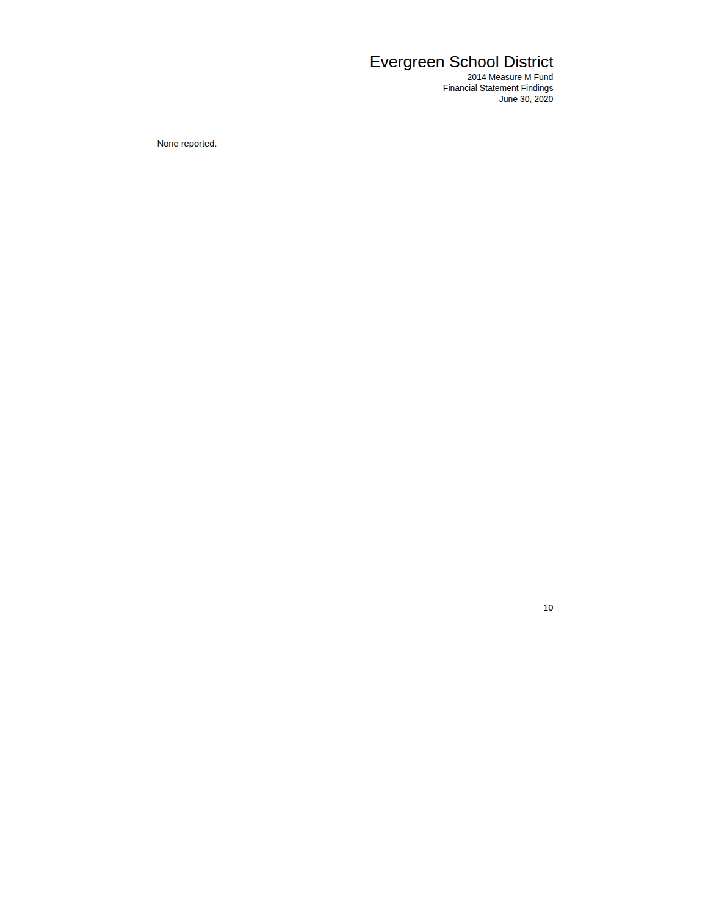Evergreen School District
2014 Measure M Fund
Financial Statement Findings
June 30, 2020
None reported.
10